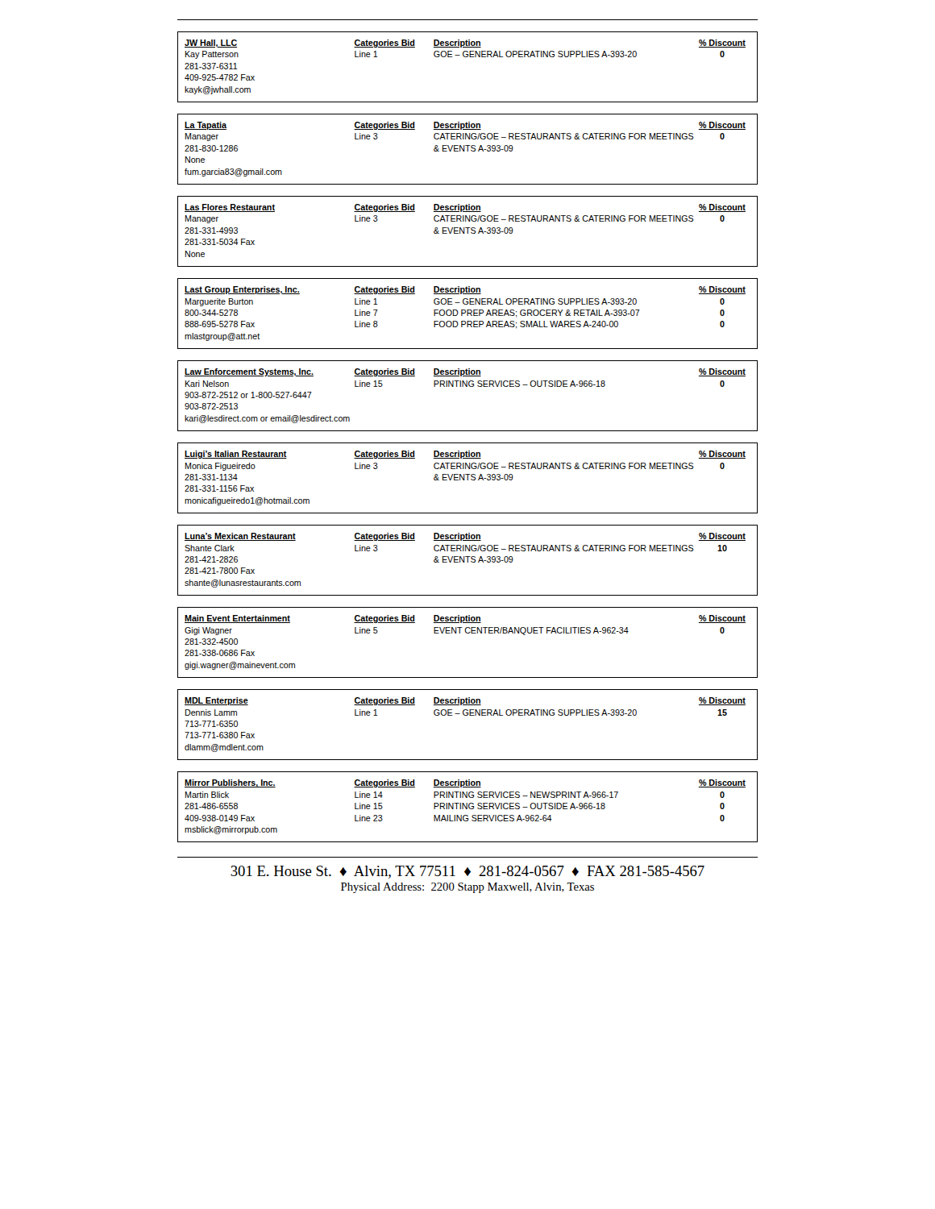| JW Hall, LLC Kay Patterson 281-337-6311 409-925-4782 Fax kayk@jwhall.com | Categories Bid Line 1 | Description GOE – GENERAL OPERATING SUPPLIES A-393-20 | % Discount 0 |
| La Tapatia Manager 281-830-1286 None fum.garcia83@gmail.com | Categories Bid Line 3 | Description CATERING/GOE – RESTAURANTS & CATERING FOR MEETINGS & EVENTS A-393-09 | % Discount 0 |
| Las Flores Restaurant Manager 281-331-4993 281-331-5034 Fax None | Categories Bid Line 3 | Description CATERING/GOE – RESTAURANTS & CATERING FOR MEETINGS & EVENTS A-393-09 | % Discount 0 |
| Last Group Enterprises, Inc. Marguerite Burton 800-344-5278 888-695-5278 Fax mlastgroup@att.net | Categories Bid Line 1 Line 7 Line 8 | Description GOE – GENERAL OPERATING SUPPLIES A-393-20 FOOD PREP AREAS; GROCERY & RETAIL A-393-07 FOOD PREP AREAS; SMALL WARES A-240-00 | % Discount 0 0 0 |
| Law Enforcement Systems, Inc. Kari Nelson 903-872-2512 or 1-800-527-6447 903-872-2513 kari@lesdirect.com or email@lesdirect.com | Categories Bid Line 15 | Description PRINTING SERVICES – OUTSIDE A-966-18 | % Discount 0 |
| Luigi’s Italian Restaurant Monica Figueiredo 281-331-1134 281-331-1156 Fax monicafigueiredo1@hotmail.com | Categories Bid Line 3 | Description CATERING/GOE – RESTAURANTS & CATERING FOR MEETINGS & EVENTS A-393-09 | % Discount 0 |
| Luna’s Mexican Restaurant Shante Clark 281-421-2826 281-421-7800 Fax shante@lunasrestaurants.com | Categories Bid Line 3 | Description CATERING/GOE – RESTAURANTS & CATERING FOR MEETINGS & EVENTS A-393-09 | % Discount 10 |
| Main Event Entertainment Gigi Wagner 281-332-4500 281-338-0686 Fax gigi.wagner@mainevent.com | Categories Bid Line 5 | Description EVENT CENTER/BANQUET FACILITIES A-962-34 | % Discount 0 |
| MDL Enterprise Dennis Lamm 713-771-6350 713-771-6380 Fax dlamm@mdlent.com | Categories Bid Line 1 | Description GOE – GENERAL OPERATING SUPPLIES A-393-20 | % Discount 15 |
| Mirror Publishers, Inc. Martin Blick 281-486-6558 409-938-0149 Fax msblick@mirrorpub.com | Categories Bid Line 14 Line 15 Line 23 | Description PRINTING SERVICES – NEWSPRINT A-966-17 PRINTING SERVICES – OUTSIDE A-966-18 MAILING SERVICES A-962-64 | % Discount 0 0 0 |
301 E. House St. ♦ Alvin, TX 77511 ♦ 281-824-0567 ♦ FAX 281-585-4567
Physical Address: 2200 Stapp Maxwell, Alvin, Texas